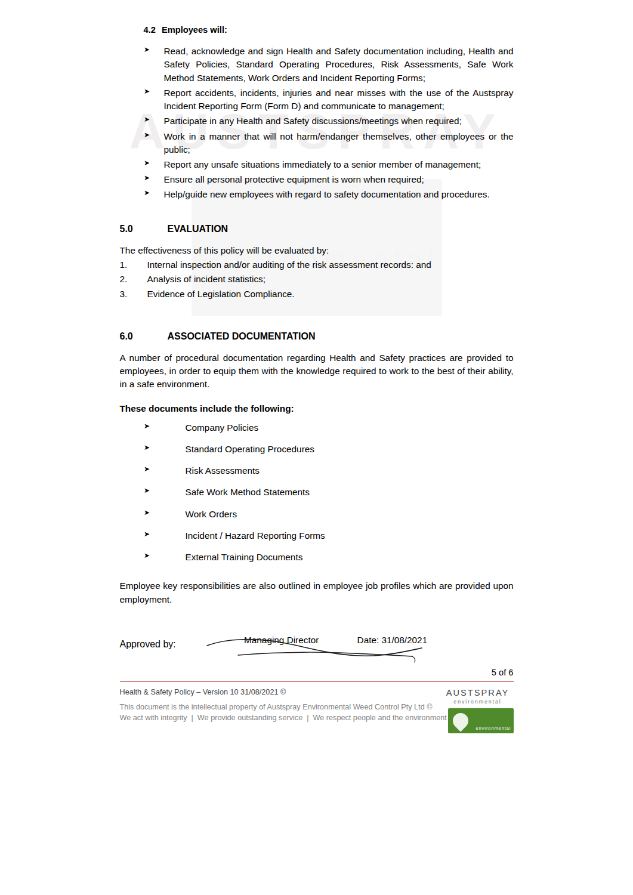AUSTSPRAY
environmental
4.2 Employees will:
Read, acknowledge and sign Health and Safety documentation including, Health and Safety Policies, Standard Operating Procedures, Risk Assessments, Safe Work Method Statements, Work Orders and Incident Reporting Forms;
Report accidents, incidents, injuries and near misses with the use of the Austspray Incident Reporting Form (Form D) and communicate to management;
Participate in any Health and Safety discussions/meetings when required;
Work in a manner that will not harm/endanger themselves, other employees or the public;
Report any unsafe situations immediately to a senior member of management;
Ensure all personal protective equipment is worn when required;
Help/guide new employees with regard to safety documentation and procedures.
5.0 EVALUATION
The effectiveness of this policy will be evaluated by:
Internal inspection and/or auditing of the risk assessment records: and
Analysis of incident statistics;
Evidence of Legislation Compliance.
6.0 ASSOCIATED DOCUMENTATION
A number of procedural documentation regarding Health and Safety practices are provided to employees, in order to equip them with the knowledge required to work to the best of their ability, in a safe environment.
These documents include the following:
Company Policies
Standard Operating Procedures
Risk Assessments
Safe Work Method Statements
Work Orders
Incident / Hazard Reporting Forms
External Training Documents
Employee key responsibilities are also outlined in employee job profiles which are provided upon employment.
Approved by: Managing Director Date: 31/08/2021
5 of 6
Health & Safety Policy – Version 10 31/08/2021 ©
This document is the intellectual property of Austspray Environmental Weed Control Pty Ltd ©
We act with integrity | We provide outstanding service | We respect people and the environment
AUSTSPRAY
environmental
environmental